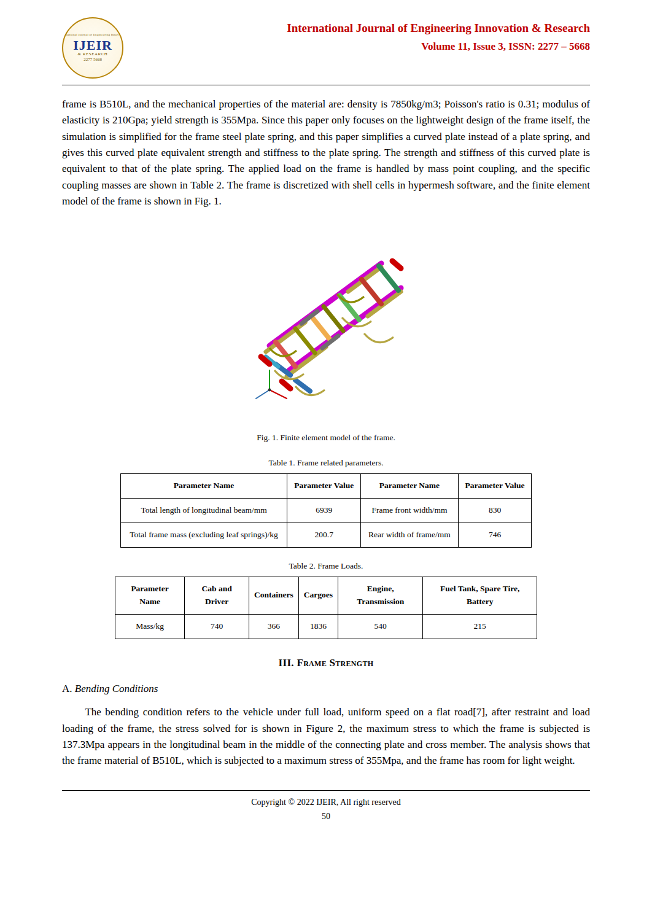International Journal of Engineering Innovation
IJEIR
& RESEARCH
2277 5668
International Journal of Engineering Innovation & Research
Volume 11, Issue 3, ISSN: 2277 – 5668
frame is B510L, and the mechanical properties of the material are: density is 7850kg/m3; Poisson's ratio is 0.31; modulus of elasticity is 210Gpa; yield strength is 355Mpa. Since this paper only focuses on the lightweight design of the frame itself, the simulation is simplified for the frame steel plate spring, and this paper simplifies a curved plate instead of a plate spring, and gives this curved plate equivalent strength and stiffness to the plate spring. The strength and stiffness of this curved plate is equivalent to that of the plate spring. The applied load on the frame is handled by mass point coupling, and the specific coupling masses are shown in Table 2. The frame is discretized with shell cells in hypermesh software, and the finite element model of the frame is shown in Fig. 1.
Fig. 1. Finite element model of the frame.
Table 1. Frame related parameters.
| Parameter Name | Parameter Value | Parameter Name | Parameter Value |
| --- | --- | --- | --- |
| Total length of longitudinal beam/mm | 6939 | Frame front width/mm | 830 |
| Total frame mass (excluding leaf springs)/kg | 200.7 | Rear width of frame/mm | 746 |
Table 2. Frame Loads.
| Parameter Name | Cab and Driver | Containers | Cargoes | Engine, Transmission | Fuel Tank, Spare Tire, Battery |
| --- | --- | --- | --- | --- | --- |
| Mass/kg | 740 | 366 | 1836 | 540 | 215 |
III. Frame Strength
A. Bending Conditions
The bending condition refers to the vehicle under full load, uniform speed on a flat road[7], after restraint and load loading of the frame, the stress solved for is shown in Figure 2, the maximum stress to which the frame is subjected is 137.3Mpa appears in the longitudinal beam in the middle of the connecting plate and cross member. The analysis shows that the frame material of B510L, which is subjected to a maximum stress of 355Mpa, and the frame has room for light weight.
Copyright © 2022 IJEIR, All right reserved
50